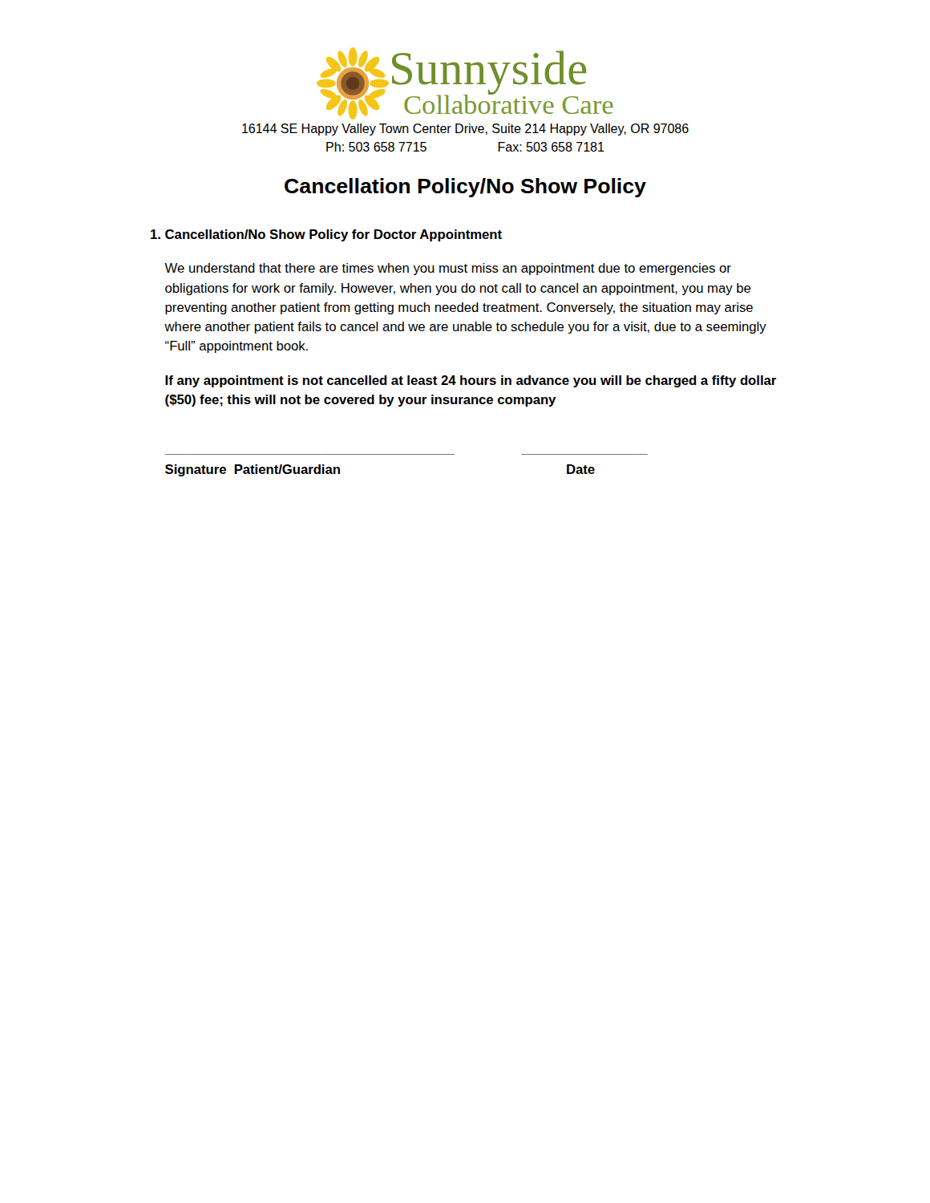Sunnyside
Collaborative Care
16144 SE Happy Valley Town Center Drive, Suite 214 Happy Valley, OR 97086
Ph: 503 658 7715 Fax: 503 658 7181
Cancellation Policy/No Show Policy
Cancellation/No Show Policy for Doctor Appointment
We understand that there are times when you must miss an appointment due to emergencies or obligations for work or family. However, when you do not call to cancel an appointment, you may be preventing another patient from getting much needed treatment. Conversely, the situation may arise where another patient fails to cancel and we are unable to schedule you for a visit, due to a seemingly “Full” appointment book.
If any appointment is not cancelled at least 24 hours in advance you will be charged a fifty dollar ($50) fee; this will not be covered by your insurance company
_______________________________________ _________________
Signature Patient/Guardian Date